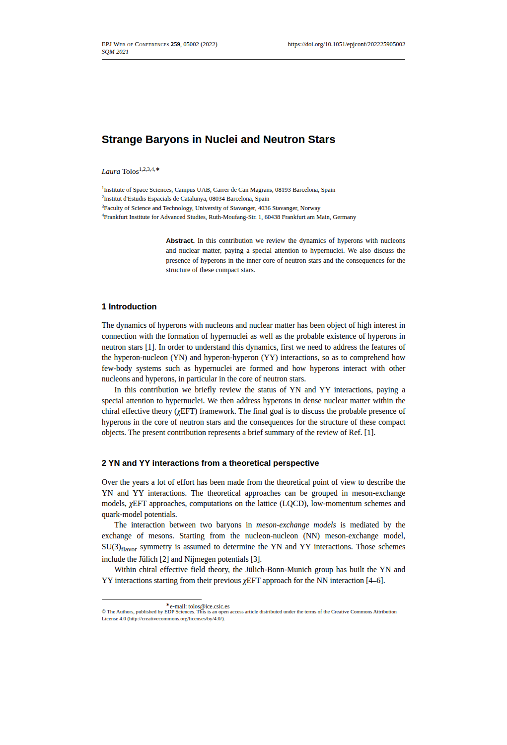EPJ Web of Conferences 259, 05002 (2022)
SQM 2021
https://doi.org/10.1051/epjconf/202225905002
Strange Baryons in Nuclei and Neutron Stars
Laura Tolos1,2,3,4,∗
1Institute of Space Sciences, Campus UAB, Carrer de Can Magrans, 08193 Barcelona, Spain
2Institut d'Estudis Espacials de Catalunya, 08034 Barcelona, Spain
3Faculty of Science and Technology, University of Stavanger, 4036 Stavanger, Norway
4Frankfurt Institute for Advanced Studies, Ruth-Moufang-Str. 1, 60438 Frankfurt am Main, Germany
Abstract. In this contribution we review the dynamics of hyperons with nucleons and nuclear matter, paying a special attention to hypernuclei. We also discuss the presence of hyperons in the inner core of neutron stars and the consequences for the structure of these compact stars.
1 Introduction
The dynamics of hyperons with nucleons and nuclear matter has been object of high interest in connection with the formation of hypernuclei as well as the probable existence of hyperons in neutron stars [1]. In order to understand this dynamics, first we need to address the features of the hyperon-nucleon (YN) and hyperon-hyperon (YY) interactions, so as to comprehend how few-body systems such as hypernuclei are formed and how hyperons interact with other nucleons and hyperons, in particular in the core of neutron stars.
In this contribution we briefly review the status of YN and YY interactions, paying a special attention to hypernuclei. We then address hyperons in dense nuclear matter within the chiral effective theory (χ EFT) framework. The final goal is to discuss the probable presence of hyperons in the core of neutron stars and the consequences for the structure of these compact objects. The present contribution represents a brief summary of the review of Ref. [1].
2 YN and YY interactions from a theoretical perspective
Over the years a lot of effort has been made from the theoretical point of view to describe the YN and YY interactions. The theoretical approaches can be grouped in meson-exchange models, χ EFT approaches, computations on the lattice (LQCD), low-momentum schemes and quark-model potentials.
The interaction between two baryons in meson-exchange models is mediated by the exchange of mesons. Starting from the nucleon-nucleon (NN) meson-exchange model, SU(3)flavor symmetry is assumed to determine the YN and YY interactions. Those schemes include the Jülich [2] and Nijmegen potentials [3].
Within chiral effective field theory, the Jülich-Bonn-Munich group has built the YN and YY interactions starting from their previous χ EFT approach for the NN interaction [4–6].
∗e-mail: tolos@ice.csic.es
© The Authors, published by EDP Sciences. This is an open access article distributed under the terms of the Creative Commons Attribution License 4.0 (http://creativecommons.org/licenses/by/4.0/).